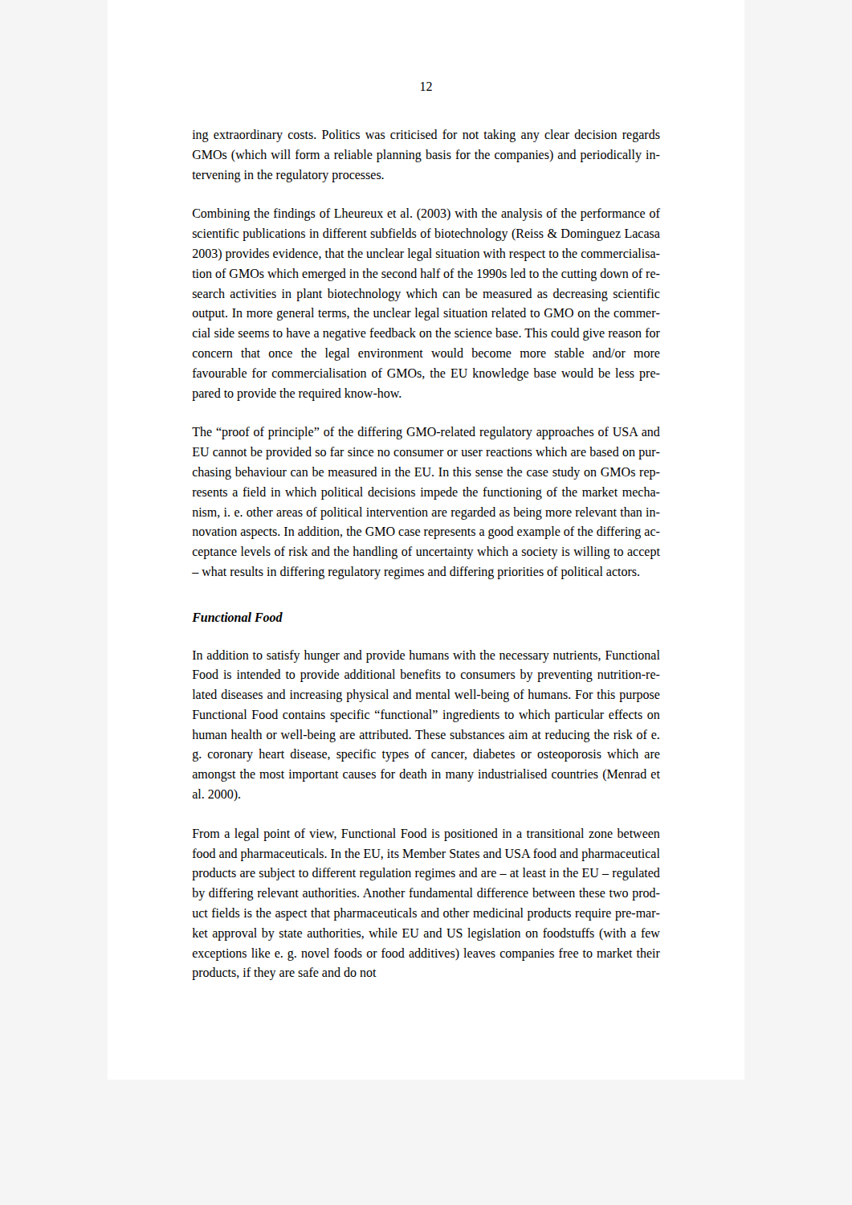12
ing extraordinary costs. Politics was criticised for not taking any clear decision regards GMOs (which will form a reliable planning basis for the companies) and periodically intervening in the regulatory processes.
Combining the findings of Lheureux et al. (2003) with the analysis of the performance of scientific publications in different subfields of biotechnology (Reiss & Dominguez Lacasa 2003) provides evidence, that the unclear legal situation with respect to the commercialisation of GMOs which emerged in the second half of the 1990s led to the cutting down of research activities in plant biotechnology which can be measured as decreasing scientific output. In more general terms, the unclear legal situation related to GMO on the commercial side seems to have a negative feedback on the science base. This could give reason for concern that once the legal environment would become more stable and/or more favourable for commercialisation of GMOs, the EU knowledge base would be less prepared to provide the required know-how.
The “proof of principle” of the differing GMO-related regulatory approaches of USA and EU cannot be provided so far since no consumer or user reactions which are based on purchasing behaviour can be measured in the EU. In this sense the case study on GMOs represents a field in which political decisions impede the functioning of the market mechanism, i. e. other areas of political intervention are regarded as being more relevant than innovation aspects. In addition, the GMO case represents a good example of the differing acceptance levels of risk and the handling of uncertainty which a society is willing to accept – what results in differing regulatory regimes and differing priorities of political actors.
Functional Food
In addition to satisfy hunger and provide humans with the necessary nutrients, Functional Food is intended to provide additional benefits to consumers by preventing nutrition-related diseases and increasing physical and mental well-being of humans. For this purpose Functional Food contains specific “functional” ingredients to which particular effects on human health or well-being are attributed. These substances aim at reducing the risk of e. g. coronary heart disease, specific types of cancer, diabetes or osteoporosis which are amongst the most important causes for death in many industrialised countries (Menrad et al. 2000).
From a legal point of view, Functional Food is positioned in a transitional zone between food and pharmaceuticals. In the EU, its Member States and USA food and pharmaceutical products are subject to different regulation regimes and are – at least in the EU – regulated by differing relevant authorities. Another fundamental difference between these two product fields is the aspect that pharmaceuticals and other medicinal products require pre-market approval by state authorities, while EU and US legislation on foodstuffs (with a few exceptions like e. g. novel foods or food additives) leaves companies free to market their products, if they are safe and do not